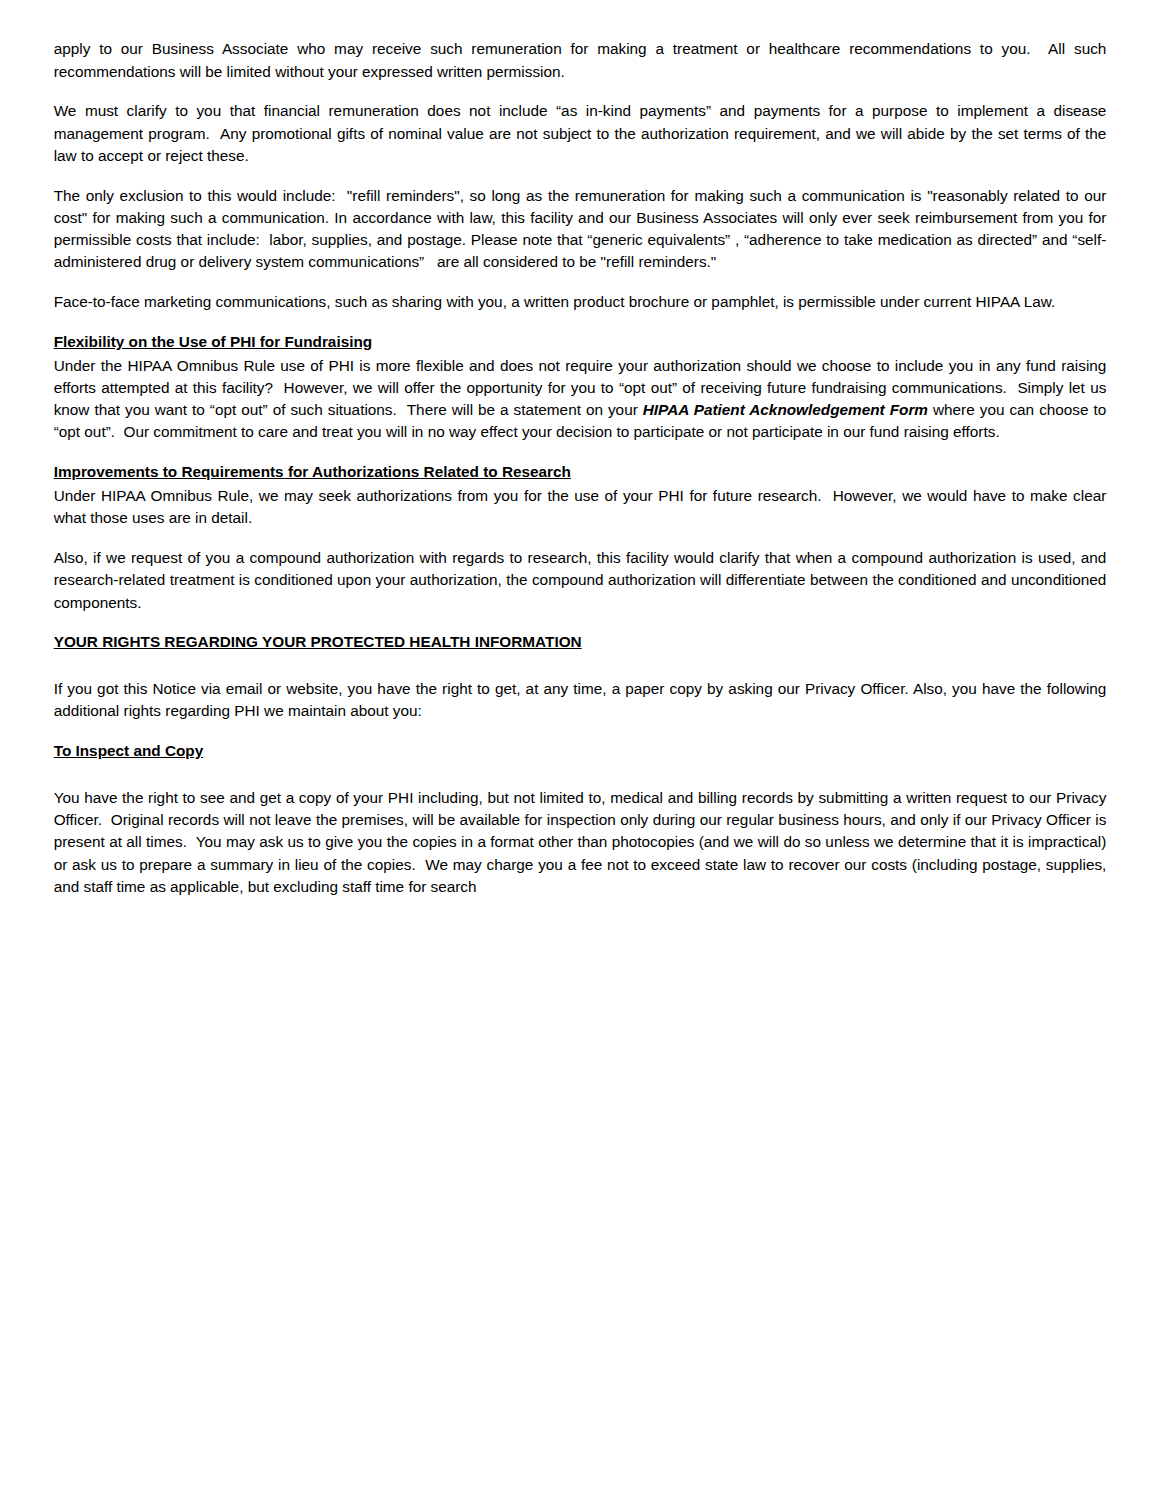apply to our Business Associate who may receive such remuneration for making a treatment or healthcare recommendations to you. All such recommendations will be limited without your expressed written permission.
We must clarify to you that financial remuneration does not include “as in-kind payments” and payments for a purpose to implement a disease management program. Any promotional gifts of nominal value are not subject to the authorization requirement, and we will abide by the set terms of the law to accept or reject these.
The only exclusion to this would include: "refill reminders", so long as the remuneration for making such a communication is "reasonably related to our cost" for making such a communication. In accordance with law, this facility and our Business Associates will only ever seek reimbursement from you for permissible costs that include: labor, supplies, and postage. Please note that “generic equivalents” , “adherence to take medication as directed” and “self-administered drug or delivery system communications” are all considered to be "refill reminders."
Face-to-face marketing communications, such as sharing with you, a written product brochure or pamphlet, is permissible under current HIPAA Law.
Flexibility on the Use of PHI for Fundraising
Under the HIPAA Omnibus Rule use of PHI is more flexible and does not require your authorization should we choose to include you in any fund raising efforts attempted at this facility? However, we will offer the opportunity for you to “opt out” of receiving future fundraising communications. Simply let us know that you want to “opt out” of such situations. There will be a statement on your HIPAA Patient Acknowledgement Form where you can choose to “opt out”. Our commitment to care and treat you will in no way effect your decision to participate or not participate in our fund raising efforts.
Improvements to Requirements for Authorizations Related to Research
Under HIPAA Omnibus Rule, we may seek authorizations from you for the use of your PHI for future research. However, we would have to make clear what those uses are in detail.
Also, if we request of you a compound authorization with regards to research, this facility would clarify that when a compound authorization is used, and research-related treatment is conditioned upon your authorization, the compound authorization will differentiate between the conditioned and unconditioned components.
YOUR RIGHTS REGARDING YOUR PROTECTED HEALTH INFORMATION
If you got this Notice via email or website, you have the right to get, at any time, a paper copy by asking our Privacy Officer. Also, you have the following additional rights regarding PHI we maintain about you:
To Inspect and Copy
You have the right to see and get a copy of your PHI including, but not limited to, medical and billing records by submitting a written request to our Privacy Officer. Original records will not leave the premises, will be available for inspection only during our regular business hours, and only if our Privacy Officer is present at all times. You may ask us to give you the copies in a format other than photocopies (and we will do so unless we determine that it is impractical) or ask us to prepare a summary in lieu of the copies. We may charge you a fee not to exceed state law to recover our costs (including postage, supplies, and staff time as applicable, but excluding staff time for search